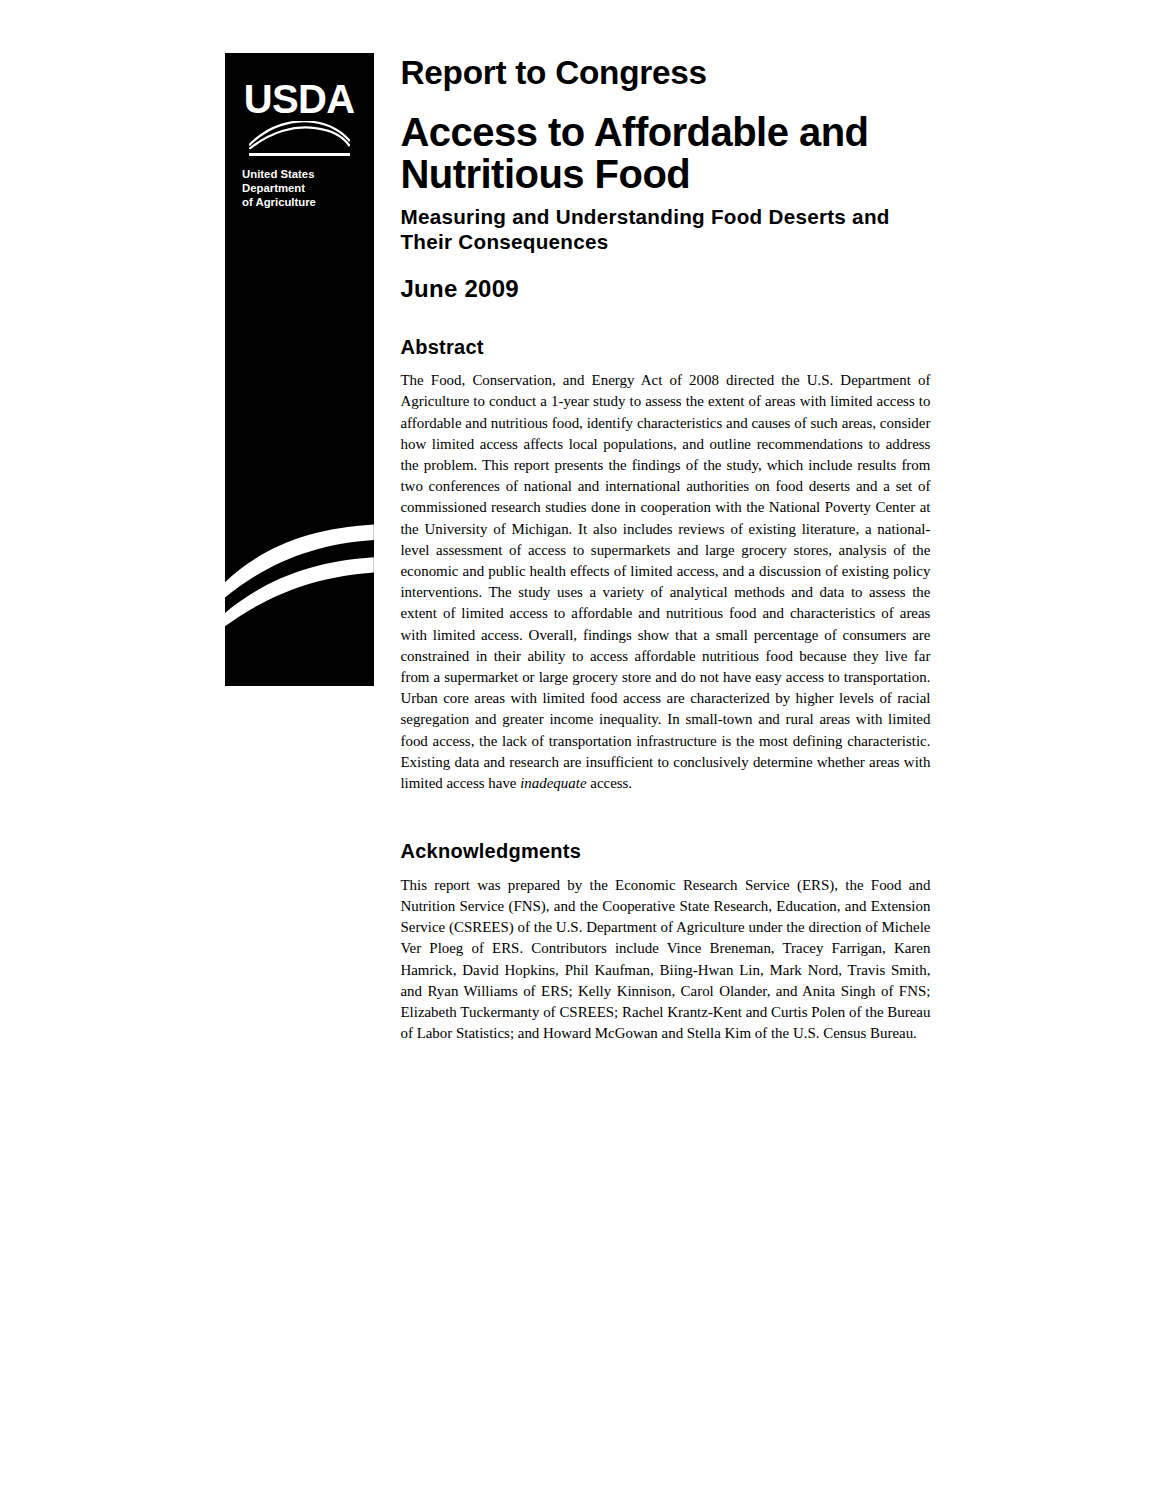USDA
United States
Department
of Agriculture
Report to Congress
Access to Affordable and Nutritious Food
Measuring and Understanding Food Deserts and Their Consequences
June 2009
Abstract
The Food, Conservation, and Energy Act of 2008 directed the U.S. Department of Agriculture to conduct a 1-year study to assess the extent of areas with limited access to affordable and nutritious food, identify characteristics and causes of such areas, consider how limited access affects local populations, and outline recommendations to address the problem. This report presents the findings of the study, which include results from two conferences of national and international authorities on food deserts and a set of commissioned research studies done in cooperation with the National Poverty Center at the University of Michigan. It also includes reviews of existing literature, a national-level assessment of access to supermarkets and large grocery stores, analysis of the economic and public health effects of limited access, and a discussion of existing policy interventions. The study uses a variety of analytical methods and data to assess the extent of limited access to affordable and nutritious food and characteristics of areas with limited access. Overall, findings show that a small percentage of consumers are constrained in their ability to access affordable nutritious food because they live far from a supermarket or large grocery store and do not have easy access to transportation. Urban core areas with limited food access are characterized by higher levels of racial segregation and greater income inequality. In small-town and rural areas with limited food access, the lack of transportation infrastructure is the most defining characteristic. Existing data and research are insufficient to conclusively determine whether areas with limited access have inadequate access.
Acknowledgments
This report was prepared by the Economic Research Service (ERS), the Food and Nutrition Service (FNS), and the Cooperative State Research, Education, and Extension Service (CSREES) of the U.S. Department of Agriculture under the direction of Michele Ver Ploeg of ERS. Contributors include Vince Breneman, Tracey Farrigan, Karen Hamrick, David Hopkins, Phil Kaufman, Biing-Hwan Lin, Mark Nord, Travis Smith, and Ryan Williams of ERS; Kelly Kinnison, Carol Olander, and Anita Singh of FNS; Elizabeth Tuckermanty of CSREES; Rachel Krantz-Kent and Curtis Polen of the Bureau of Labor Statistics; and Howard McGowan and Stella Kim of the U.S. Census Bureau.